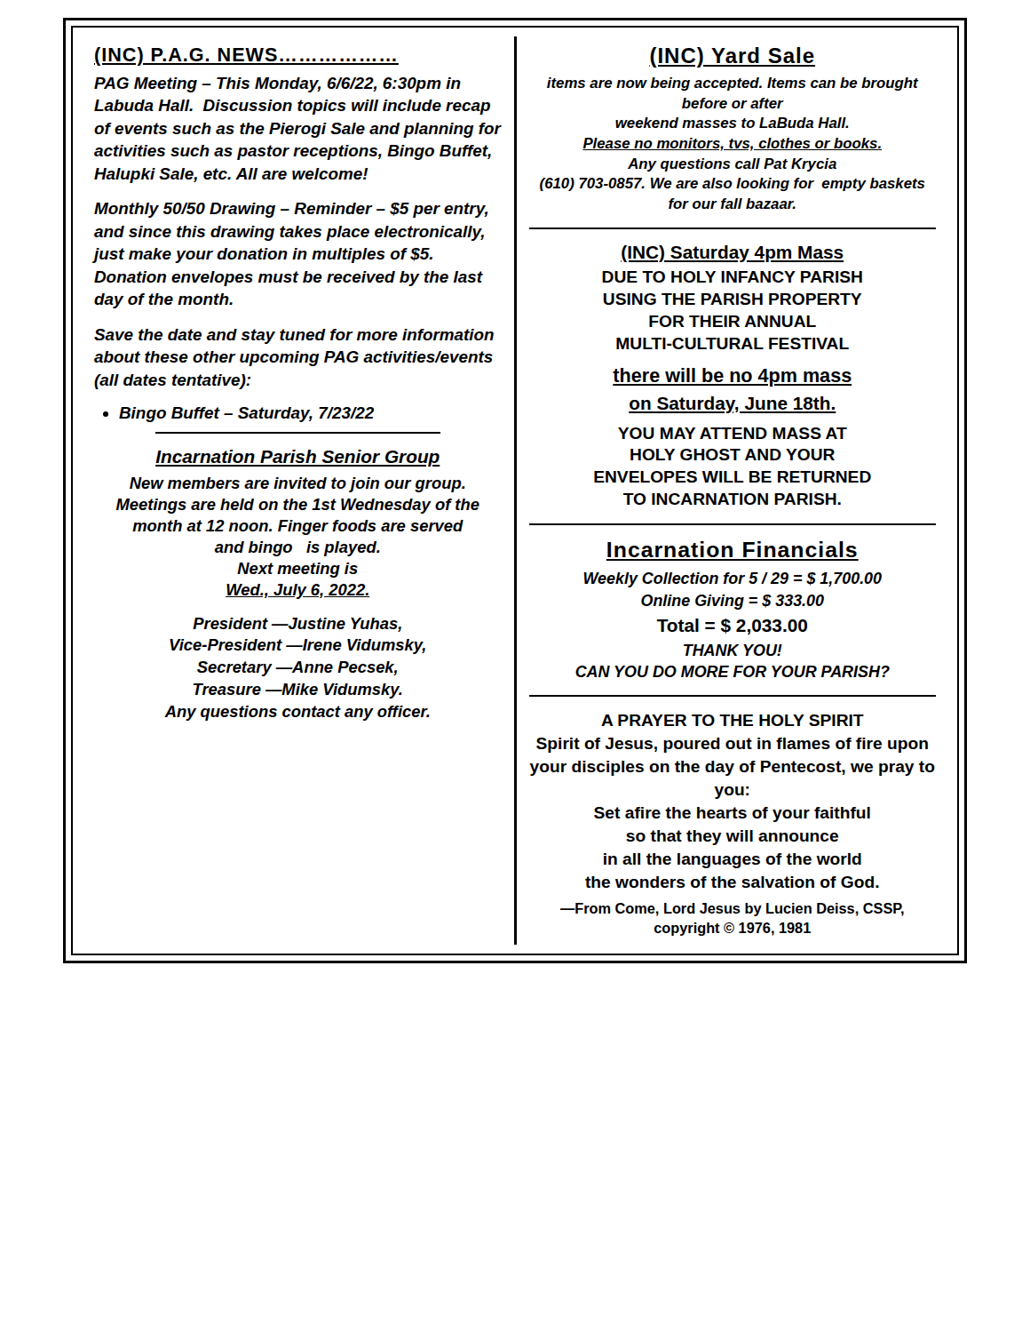(INC) P.A.G. NEWS………………
PAG Meeting – This Monday, 6/6/22, 6:30pm in Labuda Hall. Discussion topics will include recap of events such as the Pierogi Sale and planning for activities such as pastor receptions, Bingo Buffet, Halupki Sale, etc. All are welcome!
Monthly 50/50 Drawing – Reminder – $5 per entry, and since this drawing takes place electronically, just make your donation in multiples of $5. Donation envelopes must be received by the last day of the month.
Save the date and stay tuned for more information about these other upcoming PAG activities/events (all dates tentative):
Bingo Buffet – Saturday, 7/23/22
Incarnation Parish Senior Group
New members are invited to join our group. Meetings are held on the 1st Wednesday of the month at 12 noon. Finger foods are served
and bingo is played.
Next meeting is
Wed., July 6, 2022.
President —Justine Yuhas,
Vice-President —Irene Vidumsky,
Secretary —Anne Pecsek,
Treasure —Mike Vidumsky.
Any questions contact any officer.
(INC) Yard Sale
items are now being accepted. Items can be brought before or after
weekend masses to LaBuda Hall.
Please no monitors, tvs, clothes or books.
Any questions call Pat Krycia
(610) 703-0857. We are also looking for empty baskets for our fall bazaar.
(INC) Saturday 4pm Mass
DUE TO HOLY INFANCY PARISH
USING THE PARISH PROPERTY
FOR THEIR ANNUAL
MULTI-CULTURAL FESTIVAL
there will be no 4pm mass
on Saturday, June 18th.
YOU MAY ATTEND MASS AT
HOLY GHOST AND YOUR
ENVELOPES WILL BE RETURNED
TO INCARNATION PARISH.
Incarnation Financials
Weekly Collection for 5 / 29 = $ 1,700.00
Online Giving = $ 333.00
Total = $ 2,033.00
THANK YOU!
CAN YOU DO MORE FOR YOUR PARISH?
A PRAYER TO THE HOLY SPIRIT
Spirit of Jesus, poured out in flames of fire upon your disciples on the day of Pentecost, we pray to you:
Set afire the hearts of your faithful
so that they will announce
in all the languages of the world
the wonders of the salvation of God. —From Come, Lord Jesus by Lucien Deiss, CSSP, copyright © 1976, 1981